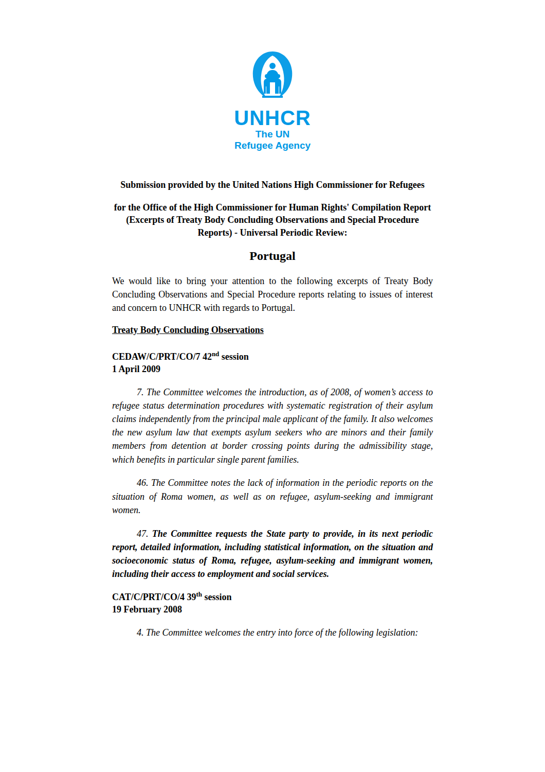UNHCR
The UN
Refugee Agency
Submission provided by the United Nations High Commissioner for Refugees
for the Office of the High Commissioner for Human Rights' Compilation Report (Excerpts of Treaty Body Concluding Observations and Special Procedure Reports) - Universal Periodic Review:
Portugal
We would like to bring your attention to the following excerpts of Treaty Body Concluding Observations and Special Procedure reports relating to issues of interest and concern to UNHCR with regards to Portugal.
Treaty Body Concluding Observations
CEDAW/C/PRT/CO/7 42nd session
1 April 2009
7. The Committee welcomes the introduction, as of 2008, of women’s access to refugee status determination procedures with systematic registration of their asylum claims independently from the principal male applicant of the family. It also welcomes the new asylum law that exempts asylum seekers who are minors and their family members from detention at border crossing points during the admissibility stage, which benefits in particular single parent families.
46. The Committee notes the lack of information in the periodic reports on the situation of Roma women, as well as on refugee, asylum-seeking and immigrant women.
47. The Committee requests the State party to provide, in its next periodic report, detailed information, including statistical information, on the situation and socioeconomic status of Roma, refugee, asylum-seeking and immigrant women, including their access to employment and social services.
CAT/C/PRT/CO/4 39th session
19 February 2008
4. The Committee welcomes the entry into force of the following legislation: